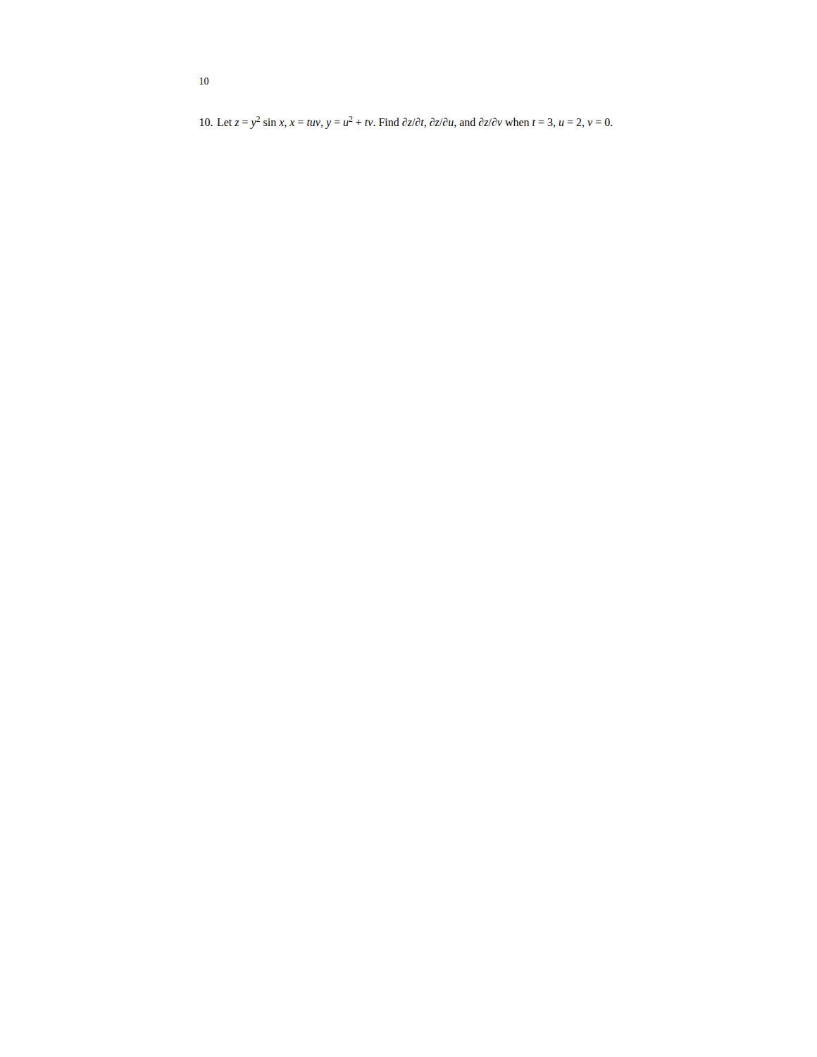10
10. Let z = y2 sin x, x = tuv, y = u2 + tv. Find ∂z/∂t, ∂z/∂u, and ∂z/∂v when t = 3, u = 2, v = 0.